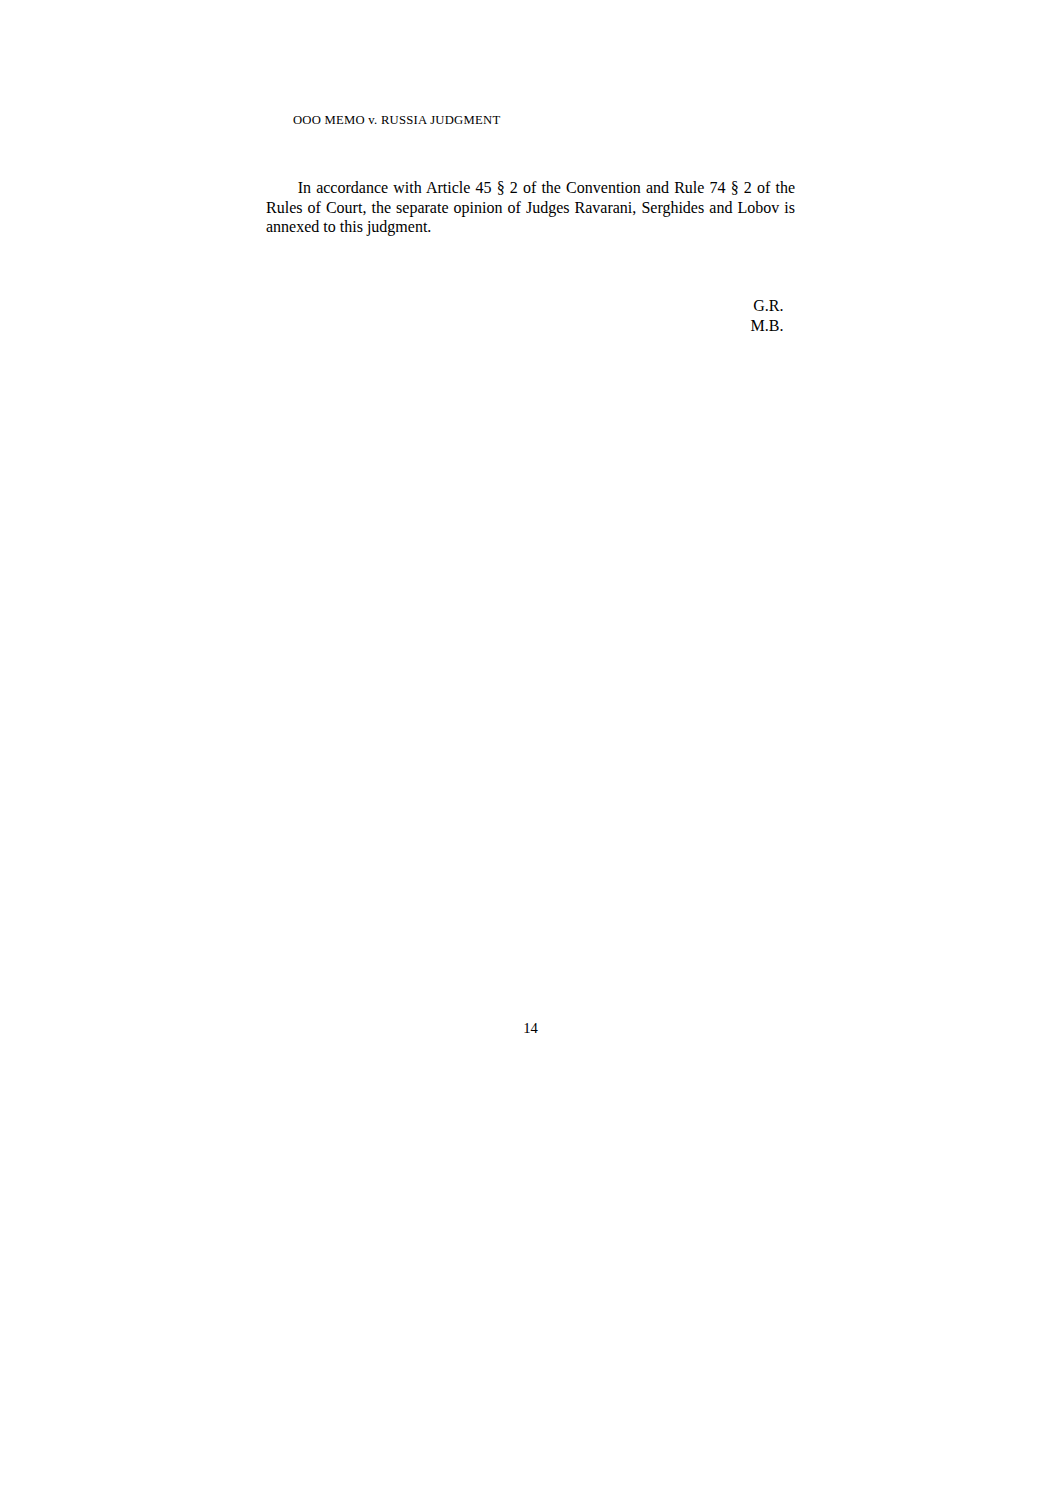OOO MEMO v. RUSSIA JUDGMENT
In accordance with Article 45 § 2 of the Convention and Rule 74 § 2 of the Rules of Court, the separate opinion of Judges Ravarani, Serghides and Lobov is annexed to this judgment.
G.R.
M.B.
14